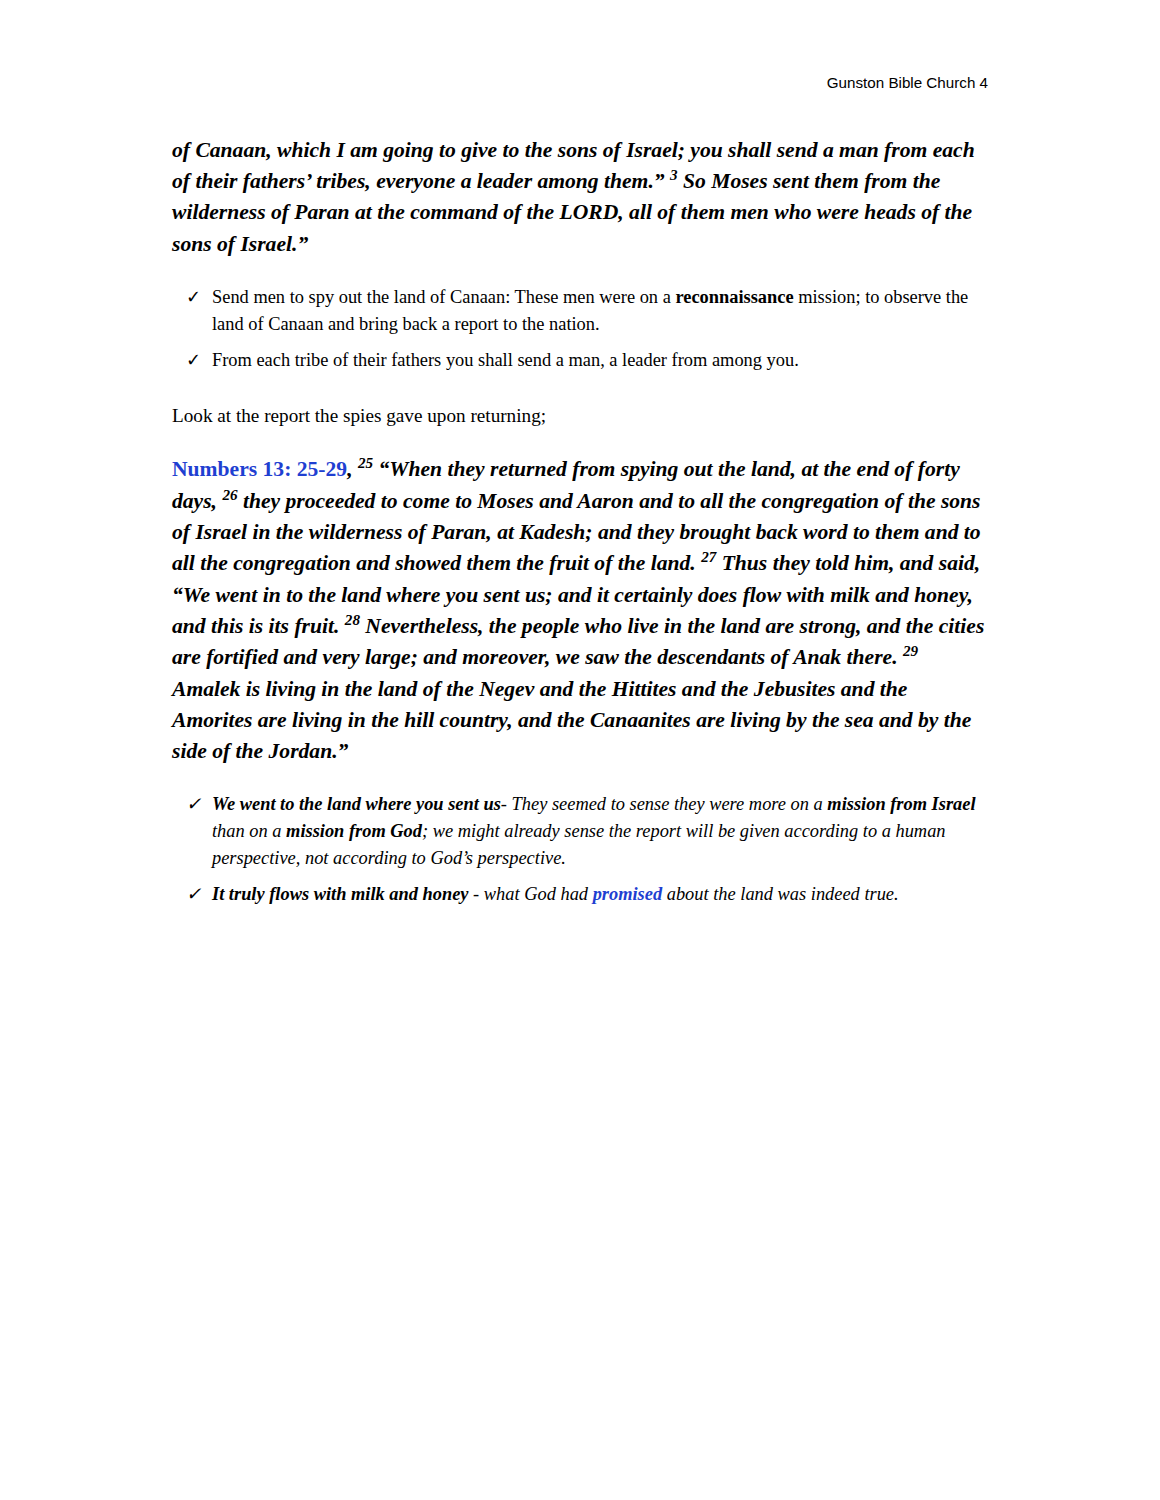Gunston Bible Church 4
of Canaan, which I am going to give to the sons of Israel; you shall send a man from each of their fathers’ tribes, everyone a leader among them.” 3 So Moses sent them from the wilderness of Paran at the command of the LORD, all of them men who were heads of the sons of Israel.”
Send men to spy out the land of Canaan: These men were on a reconnaissance mission; to observe the land of Canaan and bring back a report to the nation.
From each tribe of their fathers you shall send a man, a leader from among you.
Look at the report the spies gave upon returning;
Numbers 13: 25-29, 25 “When they returned from spying out the land, at the end of forty days, 26 they proceeded to come to Moses and Aaron and to all the congregation of the sons of Israel in the wilderness of Paran, at Kadesh; and they brought back word to them and to all the congregation and showed them the fruit of the land. 27 Thus they told him, and said, “We went in to the land where you sent us; and it certainly does flow with milk and honey, and this is its fruit. 28 Nevertheless, the people who live in the land are strong, and the cities are fortified and very large; and moreover, we saw the descendants of Anak there. 29 Amalek is living in the land of the Negev and the Hittites and the Jebusites and the Amorites are living in the hill country, and the Canaanites are living by the sea and by the side of the Jordan.”
We went to the land where you sent us- They seemed to sense they were more on a mission from Israel than on a mission from God; we might already sense the report will be given according to a human perspective, not according to God’s perspective.
It truly flows with milk and honey - what God had promised about the land was indeed true.